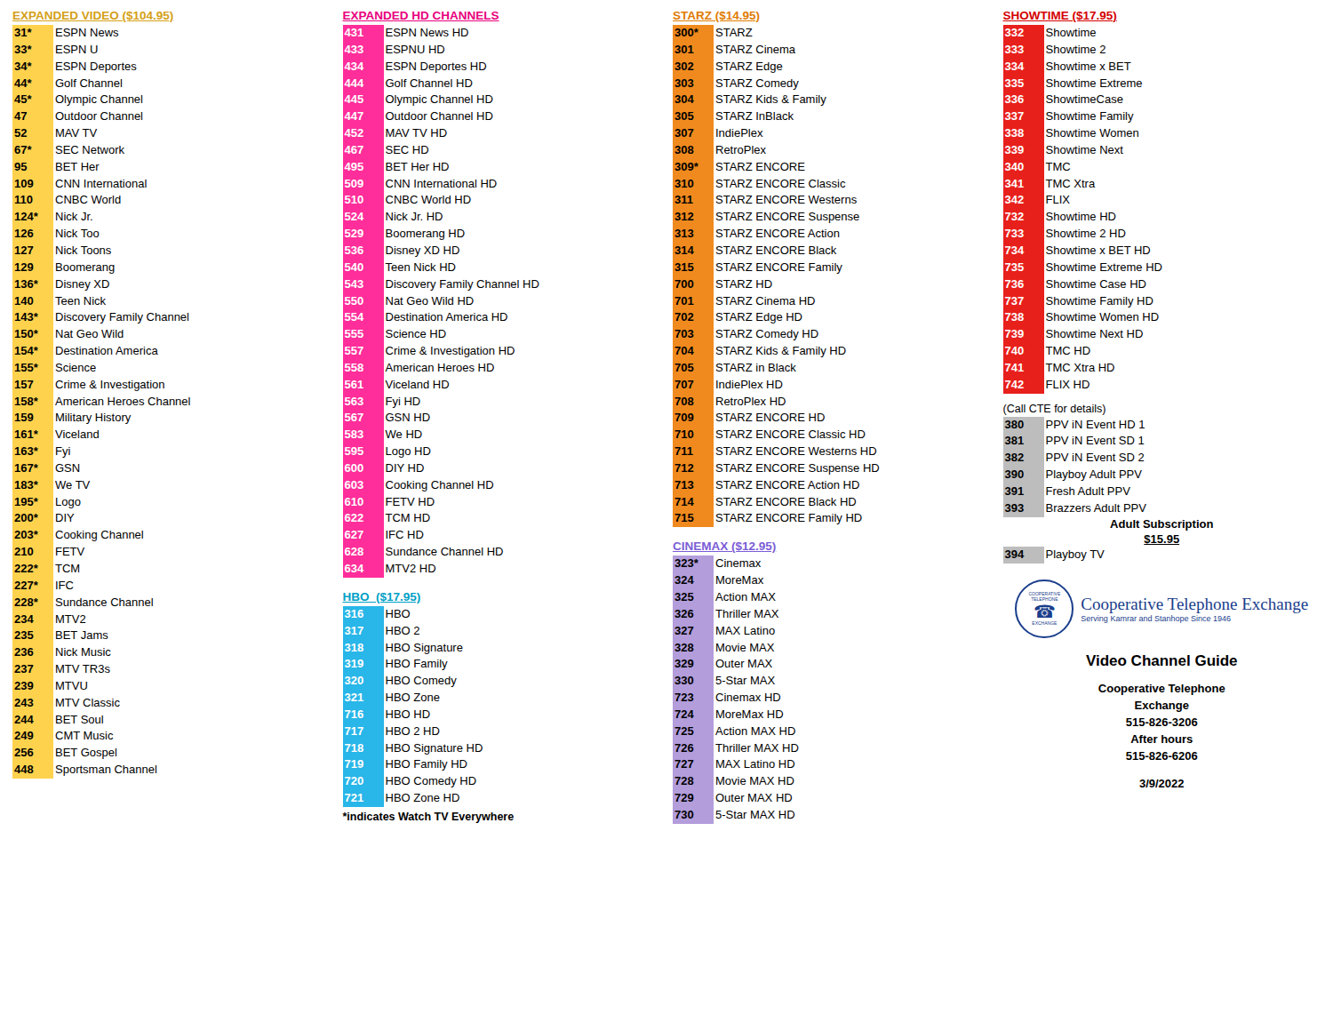EXPANDED VIDEO ($104.95)
| 31* | ESPN News |
| 33* | ESPN U |
| 34* | ESPN Deportes |
| 44* | Golf Channel |
| 45* | Olympic Channel |
| 47 | Outdoor Channel |
| 52 | MAV TV |
| 67* | SEC Network |
| 95 | BET Her |
| 109 | CNN International |
| 110 | CNBC World |
| 124* | Nick Jr. |
| 126 | Nick Too |
| 127 | Nick Toons |
| 129 | Boomerang |
| 136* | Disney XD |
| 140 | Teen Nick |
| 143* | Discovery Family Channel |
| 150* | Nat Geo Wild |
| 154* | Destination America |
| 155* | Science |
| 157 | Crime & Investigation |
| 158* | American Heroes Channel |
| 159 | Military History |
| 161* | Viceland |
| 163* | Fyi |
| 167* | GSN |
| 183* | We TV |
| 195* | Logo |
| 200* | DIY |
| 203* | Cooking Channel |
| 210 | FETV |
| 222* | TCM |
| 227* | IFC |
| 228* | Sundance Channel |
| 234 | MTV2 |
| 235 | BET Jams |
| 236 | Nick Music |
| 237 | MTV TR3s |
| 239 | MTVU |
| 243 | MTV Classic |
| 244 | BET Soul |
| 249 | CMT Music |
| 256 | BET Gospel |
| 448 | Sportsman Channel |
EXPANDED HD CHANNELS
| 431 | ESPN News HD |
| 433 | ESPNU HD |
| 434 | ESPN Deportes HD |
| 444 | Golf Channel HD |
| 445 | Olympic Channel HD |
| 447 | Outdoor Channel HD |
| 452 | MAV TV HD |
| 467 | SEC HD |
| 495 | BET Her HD |
| 509 | CNN International HD |
| 510 | CNBC World HD |
| 524 | Nick Jr. HD |
| 529 | Boomerang HD |
| 536 | Disney XD HD |
| 540 | Teen Nick HD |
| 543 | Discovery Family Channel HD |
| 550 | Nat Geo Wild HD |
| 554 | Destination America HD |
| 555 | Science HD |
| 557 | Crime & Investigation HD |
| 558 | American Heroes HD |
| 561 | Viceland HD |
| 563 | Fyi HD |
| 567 | GSN HD |
| 583 | We HD |
| 595 | Logo HD |
| 600 | DIY HD |
| 603 | Cooking Channel HD |
| 610 | FETV HD |
| 622 | TCM HD |
| 627 | IFC HD |
| 628 | Sundance Channel HD |
| 634 | MTV2 HD |
HBO ($17.95)
| 316 | HBO |
| 317 | HBO 2 |
| 318 | HBO Signature |
| 319 | HBO Family |
| 320 | HBO Comedy |
| 321 | HBO Zone |
| 716 | HBO HD |
| 717 | HBO 2 HD |
| 718 | HBO Signature HD |
| 719 | HBO Family HD |
| 720 | HBO Comedy HD |
| 721 | HBO Zone HD |
*indicates Watch TV Everywhere
STARZ ($14.95)
| 300* | STARZ |
| 301 | STARZ Cinema |
| 302 | STARZ Edge |
| 303 | STARZ Comedy |
| 304 | STARZ Kids & Family |
| 305 | STARZ InBlack |
| 307 | IndiePlex |
| 308 | RetroPlex |
| 309* | STARZ ENCORE |
| 310 | STARZ ENCORE Classic |
| 311 | STARZ ENCORE Westerns |
| 312 | STARZ ENCORE Suspense |
| 313 | STARZ ENCORE Action |
| 314 | STARZ ENCORE Black |
| 315 | STARZ ENCORE Family |
| 700 | STARZ HD |
| 701 | STARZ Cinema HD |
| 702 | STARZ Edge HD |
| 703 | STARZ Comedy HD |
| 704 | STARZ Kids & Family HD |
| 705 | STARZ in Black |
| 707 | IndiePlex HD |
| 708 | RetroPlex HD |
| 709 | STARZ ENCORE HD |
| 710 | STARZ ENCORE Classic HD |
| 711 | STARZ ENCORE Westerns HD |
| 712 | STARZ ENCORE Suspense HD |
| 713 | STARZ ENCORE Action HD |
| 714 | STARZ ENCORE Black HD |
| 715 | STARZ ENCORE Family HD |
CINEMAX ($12.95)
| 323* | Cinemax |
| 324 | MoreMax |
| 325 | Action MAX |
| 326 | Thriller MAX |
| 327 | MAX Latino |
| 328 | Movie MAX |
| 329 | Outer MAX |
| 330 | 5-Star MAX |
| 723 | Cinemax HD |
| 724 | MoreMax HD |
| 725 | Action MAX HD |
| 726 | Thriller MAX HD |
| 727 | MAX Latino HD |
| 728 | Movie MAX HD |
| 729 | Outer MAX HD |
| 730 | 5-Star MAX HD |
SHOWTIME ($17.95)
| 332 | Showtime |
| 333 | Showtime 2 |
| 334 | Showtime x BET |
| 335 | Showtime Extreme |
| 336 | ShowtimeCase |
| 337 | Showtime Family |
| 338 | Showtime Women |
| 339 | Showtime Next |
| 340 | TMC |
| 341 | TMC Xtra |
| 342 | FLIX |
| 732 | Showtime HD |
| 733 | Showtime 2 HD |
| 734 | Showtime x BET HD |
| 735 | Showtime Extreme HD |
| 736 | Showtime Case HD |
| 737 | Showtime Family HD |
| 738 | Showtime Women HD |
| 739 | Showtime Next HD |
| 740 | TMC HD |
| 741 | TMC Xtra HD |
| 742 | FLIX HD |
(Call CTE for details)
| 380 | PPV iN Event HD 1 |
| 381 | PPV iN Event SD 1 |
| 382 | PPV iN Event SD 2 |
| 390 | Playboy Adult PPV |
| 391 | Fresh Adult PPV |
| 393 | Brazzers Adult PPV |
Adult Subscription
$15.95
| 394 | Playboy TV |
COOPERATIVE TELEPHONE
☎
EXCHANGE
Cooperative Telephone Exchange
Serving Kamrar and Stanhope Since 1946
Video Channel Guide
Cooperative Telephone
Exchange
515-826-3206
After hours
515-826-6206
3/9/2022